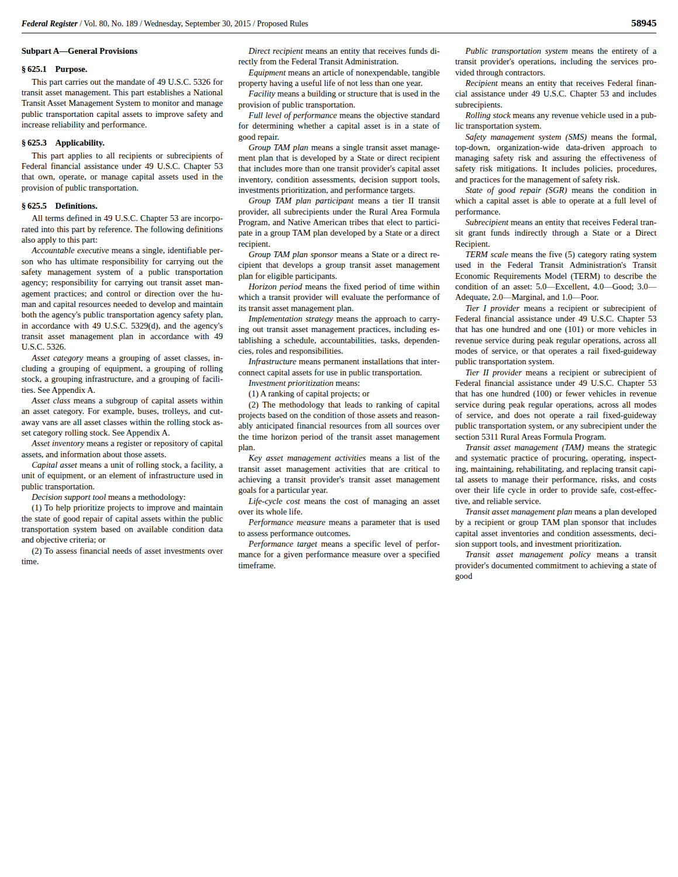Federal Register / Vol. 80, No. 189 / Wednesday, September 30, 2015 / Proposed Rules
58945
Subpart A—General Provisions
§ 625.1 Purpose.
This part carries out the mandate of 49 U.S.C. 5326 for transit asset management. This part establishes a National Transit Asset Management System to monitor and manage public transportation capital assets to improve safety and increase reliability and performance.
§ 625.3 Applicability.
This part applies to all recipients or subrecipients of Federal financial assistance under 49 U.S.C. Chapter 53 that own, operate, or manage capital assets used in the provision of public transportation.
§ 625.5 Definitions.
All terms defined in 49 U.S.C. Chapter 53 are incorporated into this part by reference. The following definitions also apply to this part:
Accountable executive means a single, identifiable person who has ultimate responsibility for carrying out the safety management system of a public transportation agency; responsibility for carrying out transit asset management practices; and control or direction over the human and capital resources needed to develop and maintain both the agency's public transportation agency safety plan, in accordance with 49 U.S.C. 5329(d), and the agency's transit asset management plan in accordance with 49 U.S.C. 5326.
Asset category means a grouping of asset classes, including a grouping of equipment, a grouping of rolling stock, a grouping infrastructure, and a grouping of facilities. See Appendix A.
Asset class means a subgroup of capital assets within an asset category. For example, buses, trolleys, and cutaway vans are all asset classes within the rolling stock asset category rolling stock. See Appendix A.
Asset inventory means a register or repository of capital assets, and information about those assets.
Capital asset means a unit of rolling stock, a facility, a unit of equipment, or an element of infrastructure used in public transportation.
Decision support tool means a methodology:
(1) To help prioritize projects to improve and maintain the state of good repair of capital assets within the public transportation system based on available condition data and objective criteria; or
(2) To assess financial needs of asset investments over time.
Direct recipient means an entity that receives funds directly from the Federal Transit Administration.
Equipment means an article of nonexpendable, tangible property having a useful life of not less than one year.
Facility means a building or structure that is used in the provision of public transportation.
Full level of performance means the objective standard for determining whether a capital asset is in a state of good repair.
Group TAM plan means a single transit asset management plan that is developed by a State or direct recipient that includes more than one transit provider's capital asset inventory, condition assessments, decision support tools, investments prioritization, and performance targets.
Group TAM plan participant means a tier II transit provider, all subrecipients under the Rural Area Formula Program, and Native American tribes that elect to participate in a group TAM plan developed by a State or a direct recipient.
Group TAM plan sponsor means a State or a direct recipient that develops a group transit asset management plan for eligible participants.
Horizon period means the fixed period of time within which a transit provider will evaluate the performance of its transit asset management plan.
Implementation strategy means the approach to carrying out transit asset management practices, including establishing a schedule, accountabilities, tasks, dependencies, roles and responsibilities.
Infrastructure means permanent installations that interconnect capital assets for use in public transportation.
Investment prioritization means:
(1) A ranking of capital projects; or
(2) The methodology that leads to ranking of capital projects based on the condition of those assets and reasonably anticipated financial resources from all sources over the time horizon period of the transit asset management plan.
Key asset management activities means a list of the transit asset management activities that are critical to achieving a transit provider's transit asset management goals for a particular year.
Life-cycle cost means the cost of managing an asset over its whole life.
Performance measure means a parameter that is used to assess performance outcomes.
Performance target means a specific level of performance for a given performance measure over a specified timeframe.
Public transportation system means the entirety of a transit provider's operations, including the services provided through contractors.
Recipient means an entity that receives Federal financial assistance under 49 U.S.C. Chapter 53 and includes subrecipients.
Rolling stock means any revenue vehicle used in a public transportation system.
Safety management system (SMS) means the formal, top-down, organization-wide data-driven approach to managing safety risk and assuring the effectiveness of safety risk mitigations. It includes policies, procedures, and practices for the management of safety risk.
State of good repair (SGR) means the condition in which a capital asset is able to operate at a full level of performance.
Subrecipient means an entity that receives Federal transit grant funds indirectly through a State or a Direct Recipient.
TERM scale means the five (5) category rating system used in the Federal Transit Administration's Transit Economic Requirements Model (TERM) to describe the condition of an asset: 5.0—Excellent, 4.0—Good; 3.0—Adequate, 2.0—Marginal, and 1.0—Poor.
Tier I provider means a recipient or subrecipient of Federal financial assistance under 49 U.S.C. Chapter 53 that has one hundred and one (101) or more vehicles in revenue service during peak regular operations, across all modes of service, or that operates a rail fixed-guideway public transportation system.
Tier II provider means a recipient or subrecipient of Federal financial assistance under 49 U.S.C. Chapter 53 that has one hundred (100) or fewer vehicles in revenue service during peak regular operations, across all modes of service, and does not operate a rail fixed-guideway public transportation system, or any subrecipient under the section 5311 Rural Areas Formula Program.
Transit asset management (TAM) means the strategic and systematic practice of procuring, operating, inspecting, maintaining, rehabilitating, and replacing transit capital assets to manage their performance, risks, and costs over their life cycle in order to provide safe, cost-effective, and reliable service.
Transit asset management plan means a plan developed by a recipient or group TAM plan sponsor that includes capital asset inventories and condition assessments, decision support tools, and investment prioritization.
Transit asset management policy means a transit provider's documented commitment to achieving a state of good